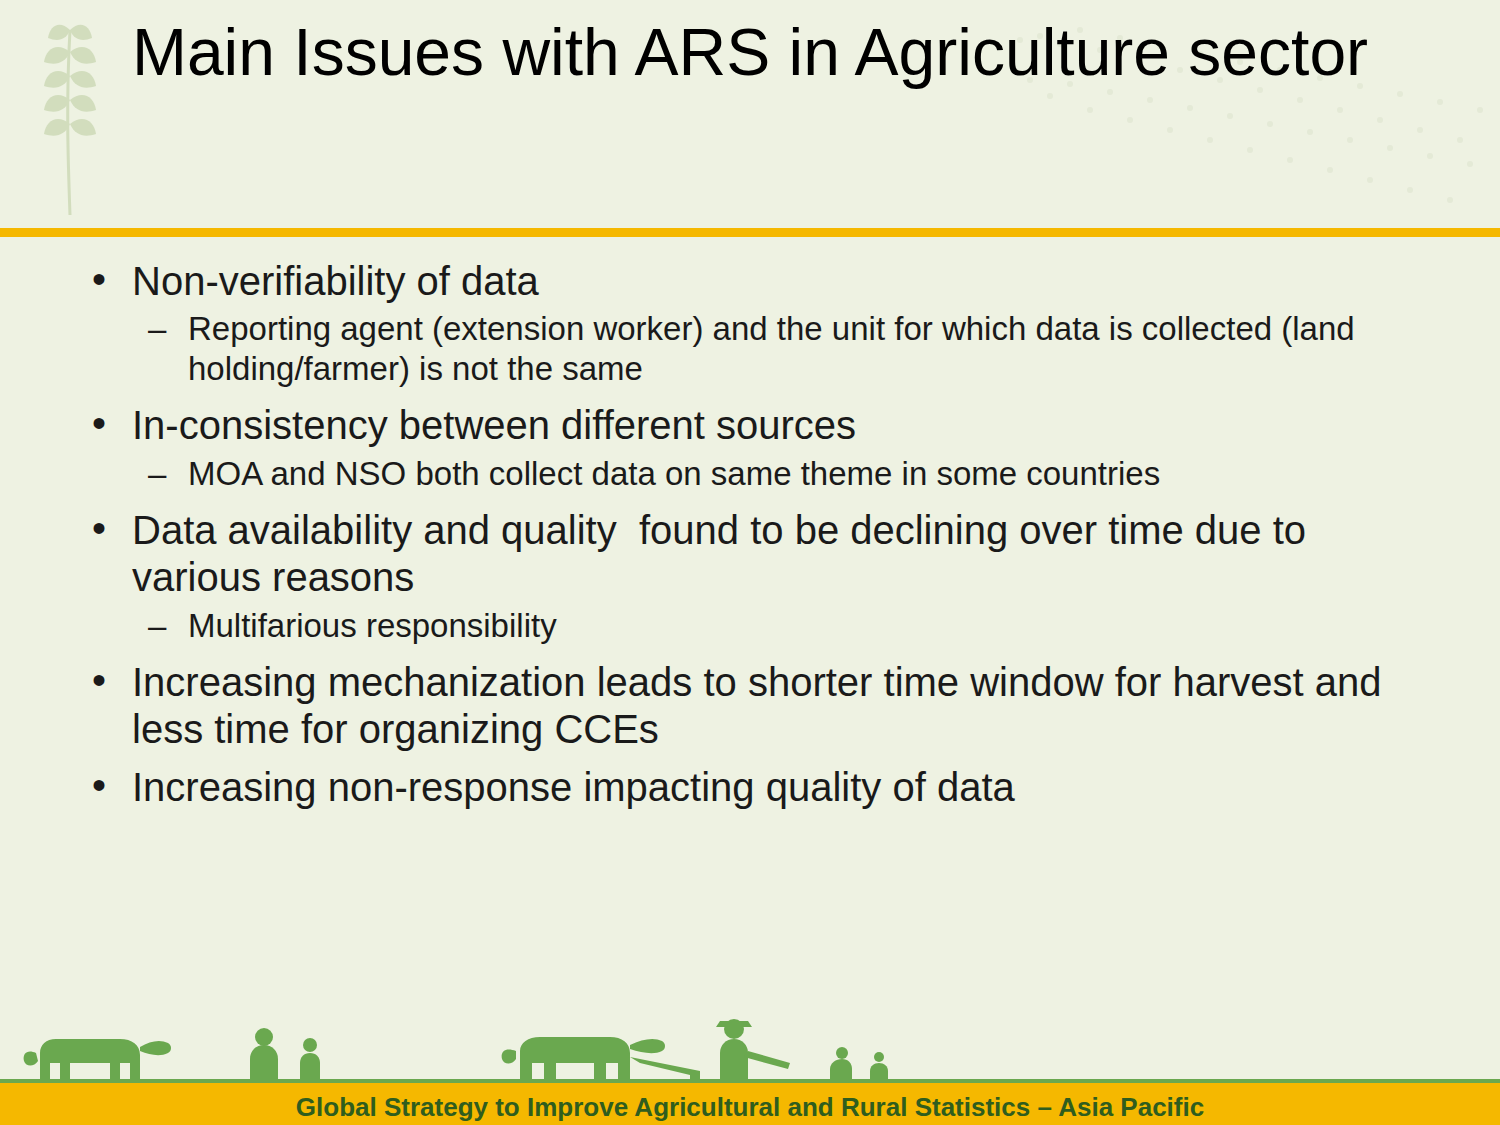Main Issues with ARS in Agriculture sector
Non-verifiability of data
Reporting agent (extension worker) and the unit for which data is collected (land holding/farmer) is not the same
In-consistency between different sources
MOA and NSO both collect data on same theme in some countries
Data availability and quality found to be declining over time due to various reasons
Multifarious responsibility
Increasing mechanization leads to shorter time window for harvest and less time for organizing CCEs
Increasing non-response impacting quality of data
Global Strategy to Improve Agricultural and Rural Statistics – Asia Pacific